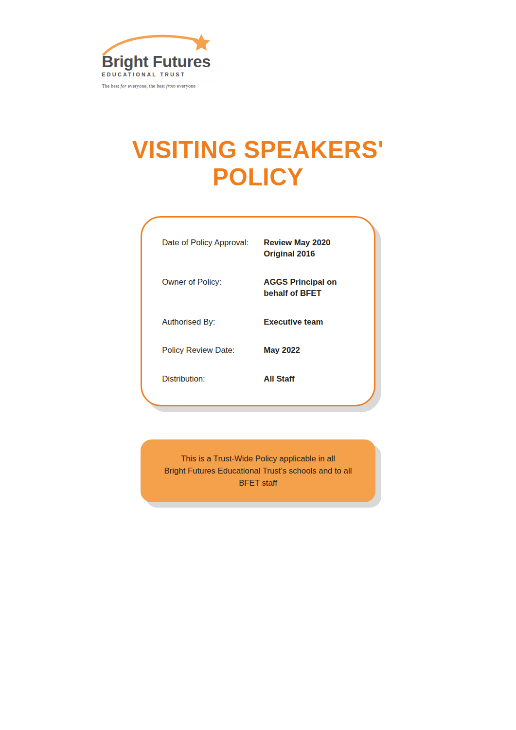Bright Futures
EDUCATIONAL TRUST
The best for everyone, the best from everyone
VISITING SPEAKERS'
POLICY
| Date of Policy Approval: | Review May 2020 Original 2016 |
| Owner of Policy: | AGGS Principal on behalf of BFET |
| Authorised By: | Executive team |
| Policy Review Date: | May 2022 |
| Distribution: | All Staff |
This is a Trust-Wide Policy applicable in all
Bright Futures Educational Trust’s schools and to all
BFET staff